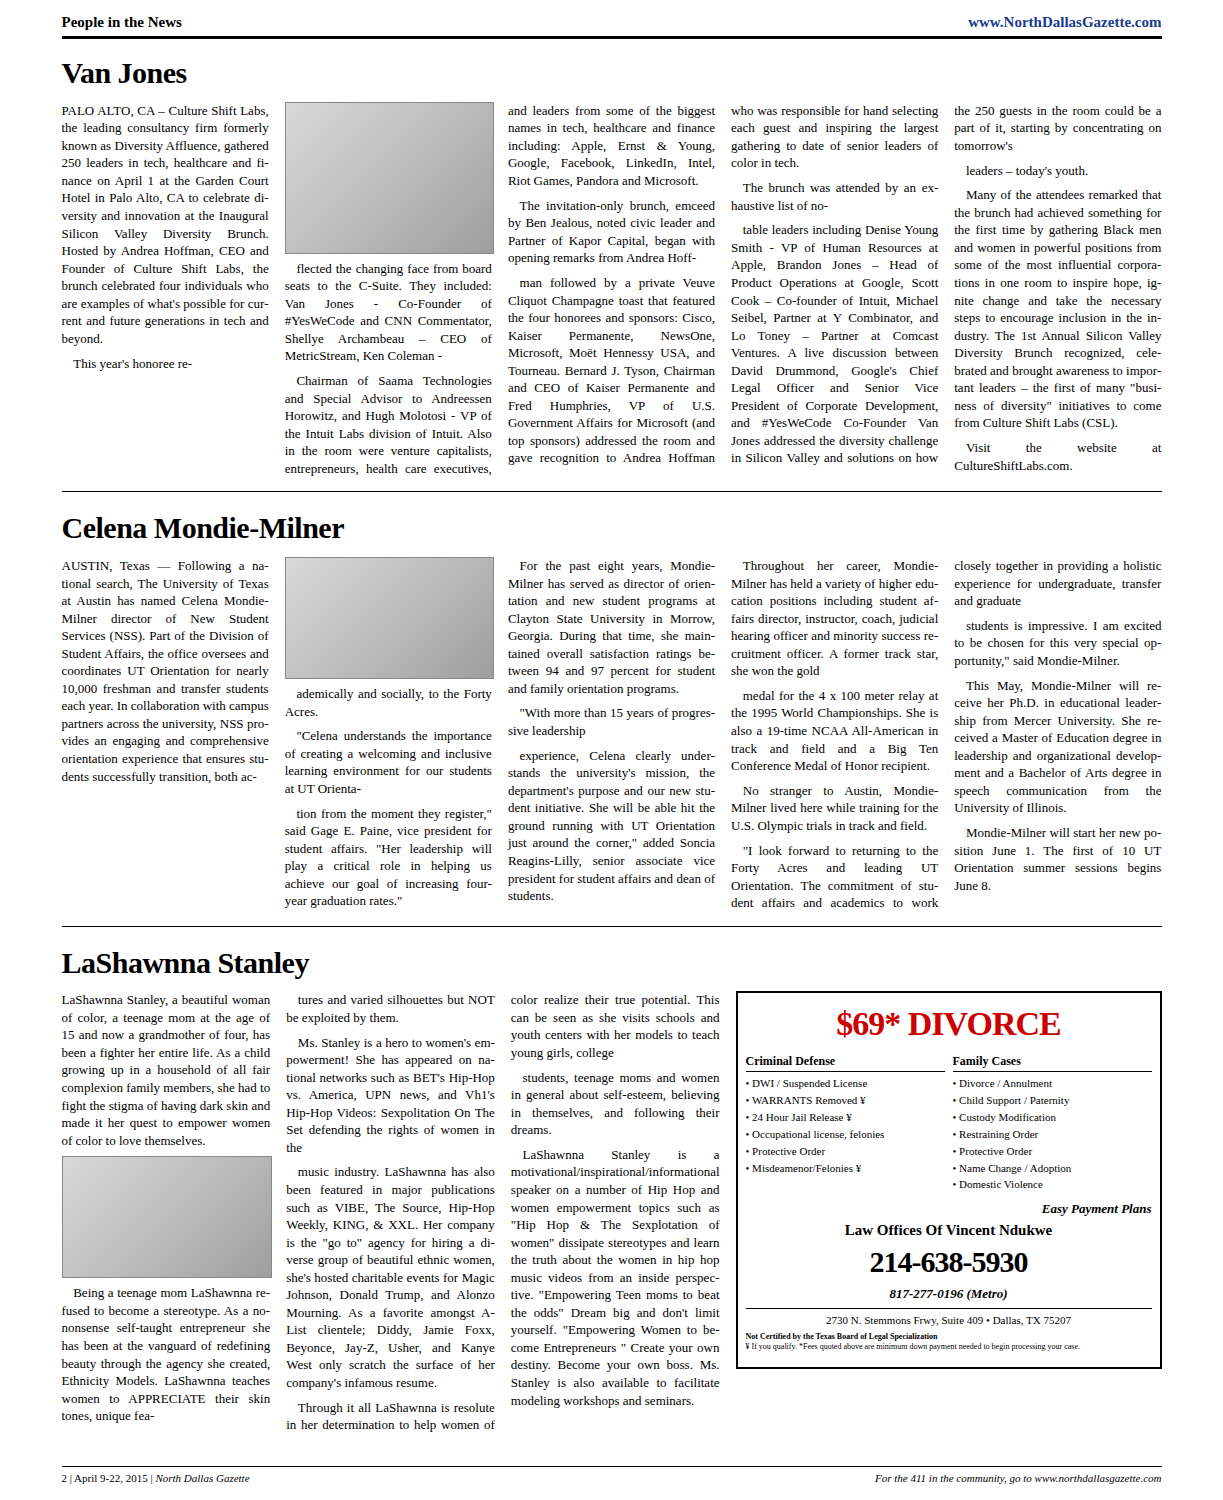People in the News
www.NorthDallasGazette.com
Van Jones
PALO ALTO, CA – Culture Shift Labs, the leading consultancy firm formerly known as Diversity Affluence, gathered 250 leaders in tech, healthcare and finance on April 1 at the Garden Court Hotel in Palo Alto, CA to celebrate diversity and innovation at the Inaugural Silicon Valley Diversity Brunch. Hosted by Andrea Hoffman, CEO and Founder of Culture Shift Labs, the brunch celebrated four individuals who are examples of what's possible for current and future generations in tech and beyond.
This year's honoree re-
flected the changing face from board seats to the C-Suite. They included: Van Jones - Co-Founder of #YesWeCode and CNN Commentator, Shellye Archambeau – CEO of MetricStream, Ken Coleman -
Chairman of Saama Technologies and Special Advisor to Andreessen Horowitz, and Hugh Molotosi - VP of the Intuit Labs division of Intuit. Also in the room were venture capitalists, entrepreneurs, health care executives, and leaders from some of the biggest names in tech, healthcare and finance including: Apple, Ernst & Young, Google, Facebook, LinkedIn, Intel, Riot Games, Pandora and Microsoft.
The invitation-only brunch, emceed by Ben Jealous, noted civic leader and Partner of Kapor Capital, began with opening remarks from Andrea Hoff-
man followed by a private Veuve Cliquot Champagne toast that featured the four honorees and sponsors: Cisco, Kaiser Permanente, NewsOne, Microsoft, Moët Hennessy USA, and Tourneau. Bernard J. Tyson, Chairman and CEO of Kaiser Permanente and Fred Humphries, VP of U.S. Government Affairs for Microsoft (and top sponsors) addressed the room and gave recognition to Andrea Hoffman who was responsible for hand selecting each guest and inspiring the largest gathering to date of senior leaders of color in tech.
The brunch was attended by an exhaustive list of no-
table leaders including Denise Young Smith - VP of Human Resources at Apple, Brandon Jones – Head of Product Operations at Google, Scott Cook – Co-founder of Intuit, Michael Seibel, Partner at Y Combinator, and Lo Toney – Partner at Comcast Ventures. A live discussion between David Drummond, Google's Chief Legal Officer and Senior Vice President of Corporate Development, and #YesWeCode Co-Founder Van Jones addressed the diversity challenge in Silicon Valley and solutions on how the 250 guests in the room could be a part of it, starting by concentrating on tomorrow's
leaders – today's youth.
Many of the attendees remarked that the brunch had achieved something for the first time by gathering Black men and women in powerful positions from some of the most influential corporations in one room to inspire hope, ignite change and take the necessary steps to encourage inclusion in the industry. The 1st Annual Silicon Valley Diversity Brunch recognized, celebrated and brought awareness to important leaders – the first of many "business of diversity" initiatives to come from Culture Shift Labs (CSL).
Visit the website at CultureShiftLabs.com.
Celena Mondie-Milner
AUSTIN, Texas — Following a national search, The University of Texas at Austin has named Celena Mondie-Milner director of New Student Services (NSS). Part of the Division of Student Affairs, the office oversees and coordinates UT Orientation for nearly 10,000 freshman and transfer students each year. In collaboration with campus partners across the university, NSS provides an engaging and comprehensive orientation experience that ensures students successfully transition, both ac-
ademically and socially, to the Forty Acres.
"Celena understands the importance of creating a welcoming and inclusive learning environment for our students at UT Orienta-
tion from the moment they register," said Gage E. Paine, vice president for student affairs. "Her leadership will play a critical role in helping us achieve our goal of increasing four-year graduation rates."
For the past eight years, Mondie-Milner has served as director of orientation and new student programs at Clayton State University in Morrow, Georgia. During that time, she maintained overall satisfaction ratings between 94 and 97 percent for student and family orientation programs.
"With more than 15 years of progressive leadership
experience, Celena clearly understands the university's mission, the department's purpose and our new student initiative. She will be able hit the ground running with UT Orientation just around the corner," added Soncia Reagins-Lilly, senior associate vice president for student affairs and dean of students.
Throughout her career, Mondie-Milner has held a variety of higher education positions including student affairs director, instructor, coach, judicial hearing officer and minority success recruitment officer. A former track star, she won the gold
medal for the 4 x 100 meter relay at the 1995 World Championships. She is also a 19-time NCAA All-American in track and field and a Big Ten Conference Medal of Honor recipient.
No stranger to Austin, Mondie-Milner lived here while training for the U.S. Olympic trials in track and field.
"I look forward to returning to the Forty Acres and leading UT Orientation. The commitment of student affairs and academics to work closely together in providing a holistic experience for undergraduate, transfer and graduate
students is impressive. I am excited to be chosen for this very special opportunity," said Mondie-Milner.
This May, Mondie-Milner will receive her Ph.D. in educational leadership from Mercer University. She received a Master of Education degree in leadership and organizational development and a Bachelor of Arts degree in speech communication from the University of Illinois.
Mondie-Milner will start her new position June 1. The first of 10 UT Orientation summer sessions begins June 8.
LaShawnna Stanley
LaShawnna Stanley, a beautiful woman of color, a teenage mom at the age of 15 and now a grandmother of four, has been a fighter her entire life. As a child growing up in a household of all fair complexion family members, she had to fight the stigma of having dark skin and made it her quest to empower women of color to love themselves.
Being a teenage mom LaShawnna refused to become a stereotype. As a no-nonsense self-taught entrepreneur she has been at the vanguard of redefining beauty through the agency she created, Ethnicity Models. LaShawnna teaches women to APPRECIATE their skin tones, unique fea-
tures and varied silhouettes but NOT be exploited by them.
Ms. Stanley is a hero to women's empowerment! She has appeared on national networks such as BET's Hip-Hop vs. America, UPN news, and Vh1's Hip-Hop Videos: Sexpolitation On The Set defending the rights of women in the
music industry. LaShawnna has also been featured in major publications such as VIBE, The Source, Hip-Hop Weekly, KING, & XXL. Her company is the "go to" agency for hiring a diverse group of beautiful ethnic women, she's hosted charitable events for Magic Johnson, Donald Trump, and Alonzo Mourning. As a favorite amongst A-List clientele; Diddy, Jamie Foxx, Beyonce, Jay-Z, Usher, and Kanye West only scratch the surface of her company's infamous resume.
Through it all LaShawnna is resolute in her determination to help women of color realize their true potential. This can be seen as she visits schools and youth centers with her models to teach young girls, college
students, teenage moms and women in general about self-esteem, believing in themselves, and following their dreams.
LaShawnna Stanley is a motivational/inspirational/informational speaker on a number of Hip Hop and women empowerment topics such as "Hip Hop & The Sexplotation of women" dissipate stereotypes and learn the truth about the women in hip hop music videos from an inside perspective. "Empowering Teen moms to beat the odds" Dream big and don't limit yourself. "Empowering Women to become Entrepreneurs " Create your own destiny. Become your own boss. Ms. Stanley is also available to facilitate modeling workshops and seminars.
$69* DIVORCE
Criminal Defense
• DWI / Suspended License
• WARRANTS Removed ¥
• 24 Hour Jail Release ¥
• Occupational license, felonies
• Protective Order
• Misdeamenor/Felonies ¥
Family Cases
• Divorce / Annulment
• Child Support / Paternity
• Custody Modification
• Restraining Order
• Protective Order
• Name Change / Adoption
• Domestic Violence
Easy Payment Plans
Law Offices Of Vincent Ndukwe
214-638-5930
817-277-0196 (Metro)
2730 N. Stemmons Frwy, Suite 409 • Dallas, TX 75207
Not Certified by the Texas Board of Legal Specialization
¥ If you qualify. *Fees quoted above are minimum down payment needed to begin processing your case.
2 | April 9-22, 2015 | North Dallas Gazette
For the 411 in the community, go to www.northdallasgazette.com